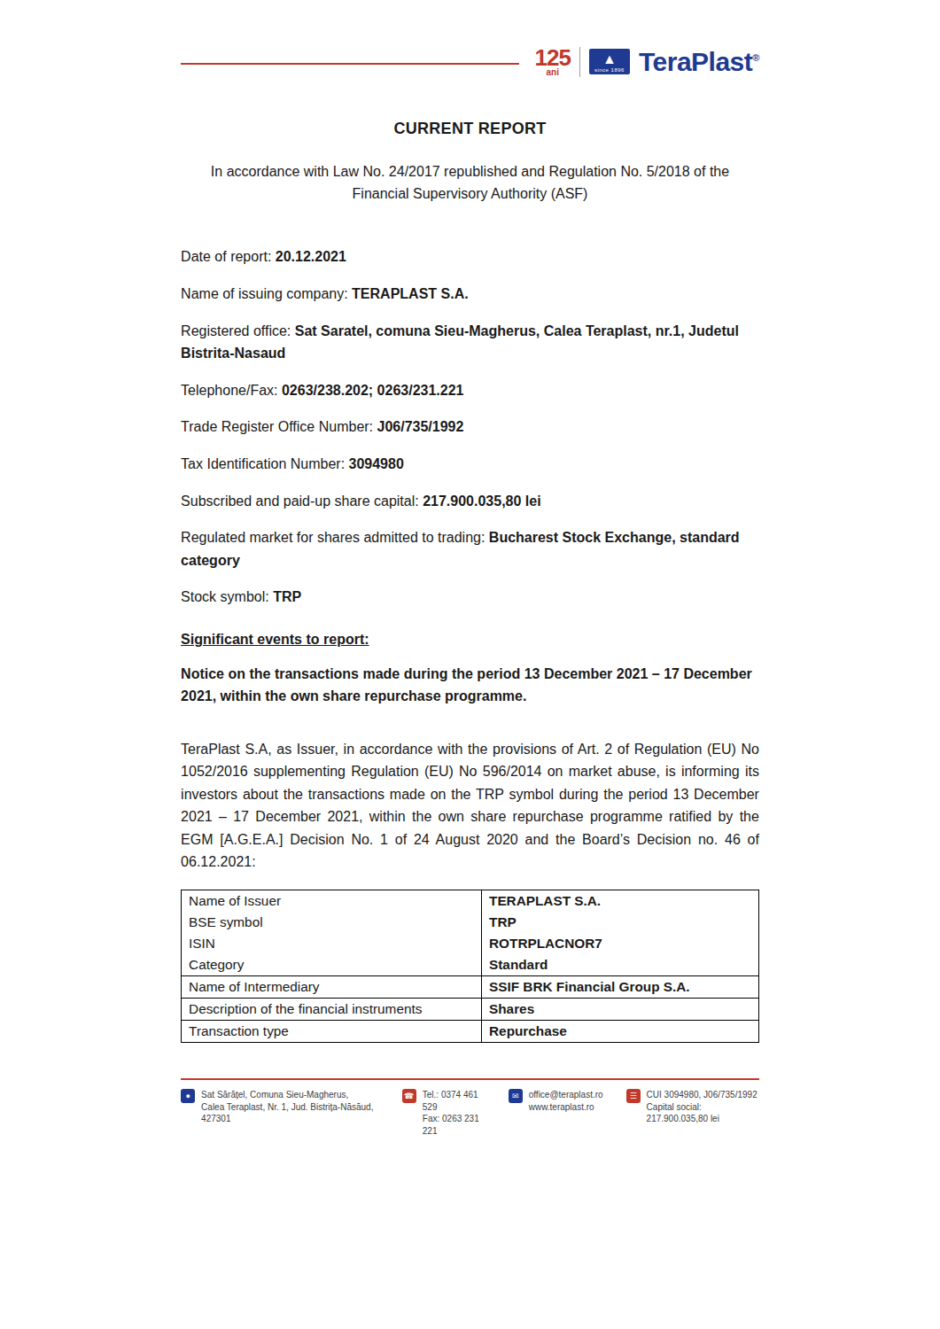125 ani ▲ since 1896 TeraPlast®
CURRENT REPORT
In accordance with Law No. 24/2017 republished and Regulation No. 5/2018 of the Financial Supervisory Authority (ASF)
Date of report: 20.12.2021
Name of issuing company: TERAPLAST S.A.
Registered office: Sat Saratel, comuna Sieu-Magherus, Calea Teraplast, nr.1, Judetul Bistrita-Nasaud
Telephone/Fax: 0263/238.202; 0263/231.221
Trade Register Office Number: J06/735/1992
Tax Identification Number: 3094980
Subscribed and paid-up share capital: 217.900.035,80 lei
Regulated market for shares admitted to trading: Bucharest Stock Exchange, standard category
Stock symbol: TRP
Significant events to report:
Notice on the transactions made during the period 13 December 2021 – 17 December 2021, within the own share repurchase programme.
TeraPlast S.A, as Issuer, in accordance with the provisions of Art. 2 of Regulation (EU) No 1052/2016 supplementing Regulation (EU) No 596/2014 on market abuse, is informing its investors about the transactions made on the TRP symbol during the period 13 December 2021 – 17 December 2021, within the own share repurchase programme ratified by the EGM [A.G.E.A.] Decision No. 1 of 24 August 2020 and the Board’s Decision no. 46 of 06.12.2021:
| Name of Issuer | TERAPLAST S.A. |
| BSE symbol | TRP |
| ISIN | ROTRPLACNOR7 |
| Category | Standard |
| Name of Intermediary | SSIF BRK Financial Group S.A. |
| Description of the financial instruments | Shares |
| Transaction type | Repurchase |
● Sat Sărățel, Comuna Sieu-Magherus,
Calea Teraplast, Nr. 1, Jud. Bistrița-Năsăud, 427301
☎ Tel.: 0374 461 529
Fax: 0263 231 221
✉ office@teraplast.ro
www.teraplast.ro
☰ CUI 3094980, J06/735/1992
Capital social: 217.900.035,80 lei